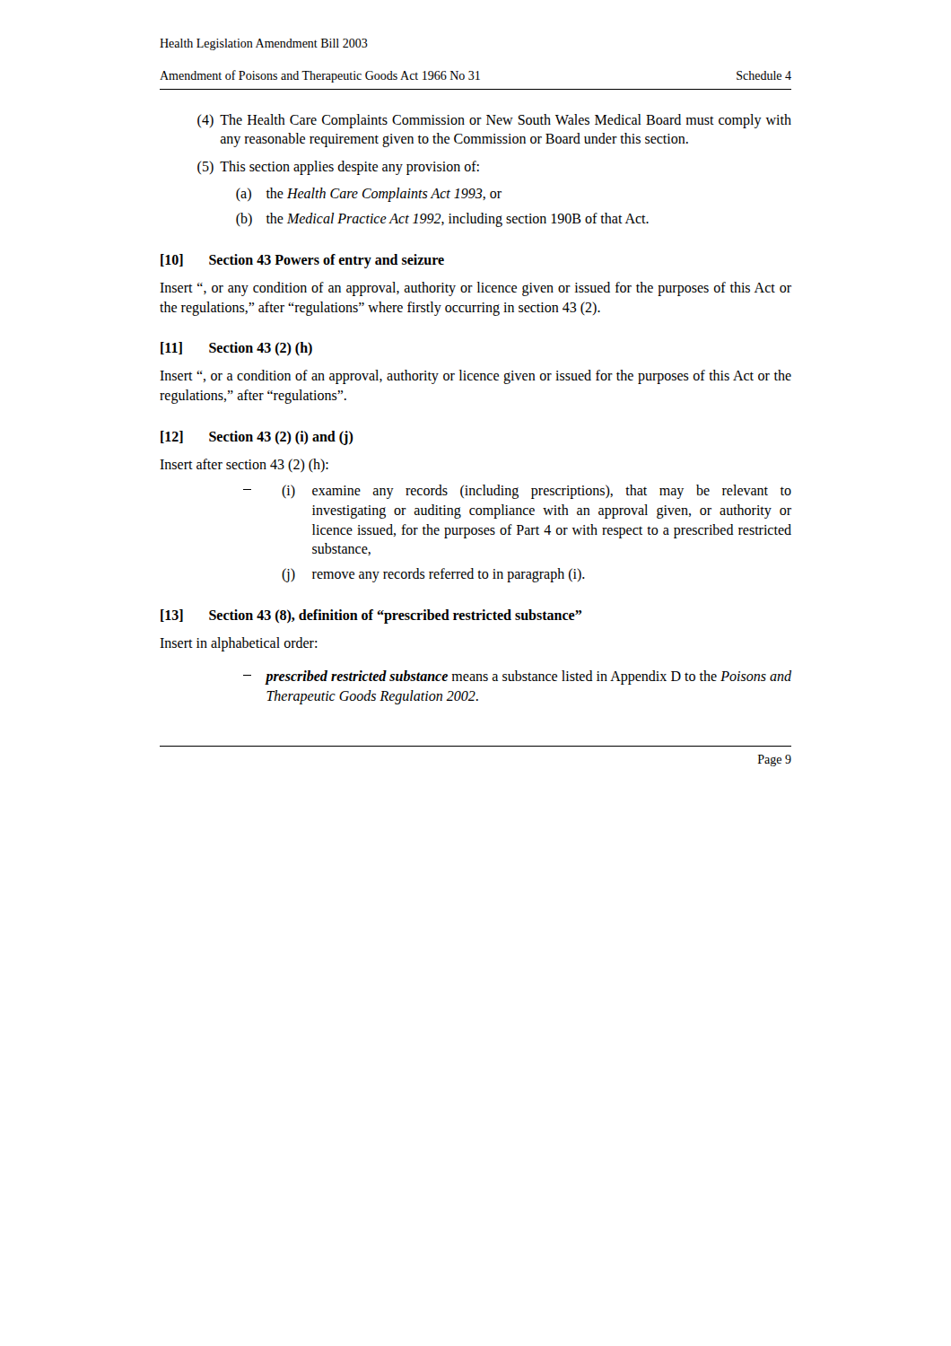Health Legislation Amendment Bill 2003
Amendment of Poisons and Therapeutic Goods Act 1966 No 31 Schedule 4
(4)
The Health Care Complaints Commission or New South Wales Medical Board must comply with any reasonable requirement given to the Commission or Board under this section.
(5)
This section applies despite any provision of:
(a)
the Health Care Complaints Act 1993, or
(b)
the Medical Practice Act 1992, including section 190B of that Act.
[10] Section 43 Powers of entry and seizure
Insert “, or any condition of an approval, authority or licence given or issued for the purposes of this Act or the regulations,” after “regulations” where firstly occurring in section 43 (2).
[11] Section 43 (2) (h)
Insert “, or a condition of an approval, authority or licence given or issued for the purposes of this Act or the regulations,” after “regulations”.
[12] Section 43 (2) (i) and (j)
Insert after section 43 (2) (h):
(i)
examine any records (including prescriptions), that may be relevant to investigating or auditing compliance with an approval given, or authority or licence issued, for the purposes of Part 4 or with respect to a prescribed restricted substance,
(j)
remove any records referred to in paragraph (i).
[13] Section 43 (8), definition of “prescribed restricted substance”
Insert in alphabetical order:
prescribed restricted substance means a substance listed in Appendix D to the Poisons and Therapeutic Goods Regulation 2002.
Page 9